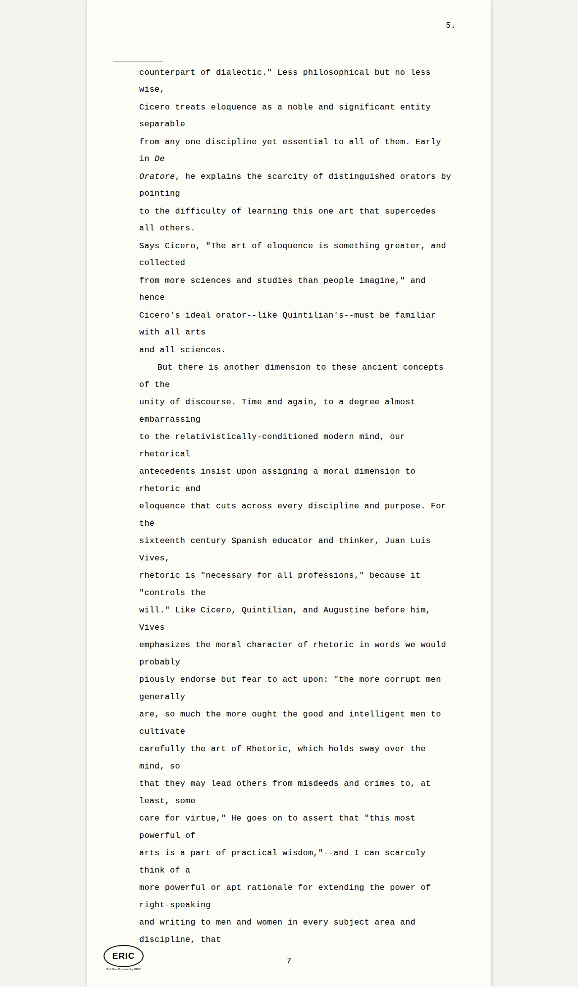5.
counterpart of dialectic." Less philosophical but no less wise,
Cicero treats eloquence as a noble and significant entity separable
from any one discipline yet essential to all of them. Early in De
Oratore, he explains the scarcity of distinguished orators by pointing
to the difficulty of learning this one art that supercedes all others.
Says Cicero, "The art of eloquence is something greater, and collected
from more sciences and studies than people imagine," and hence
Cicero's ideal orator--like Quintilian's--must be familiar with all arts
and all sciences.
But there is another dimension to these ancient concepts of the
unity of discourse. Time and again, to a degree almost embarrassing
to the relativistically-conditioned modern mind, our rhetorical
antecedents insist upon assigning a moral dimension to rhetoric and
eloquence that cuts across every discipline and purpose. For the
sixteenth century Spanish educator and thinker, Juan Luis Vives,
rhetoric is "necessary for all professions," because it "controls the
will." Like Cicero, Quintilian, and Augustine before him, Vives
emphasizes the moral character of rhetoric in words we would probably
piously endorse but fear to act upon: "the more corrupt men generally
are, so much the more ought the good and intelligent men to cultivate
carefully the art of Rhetoric, which holds sway over the mind, so
that they may lead others from misdeeds and crimes to, at least, some
care for virtue," He goes on to assert that "this most powerful of
arts is a part of practical wisdom,"--and I can scarcely think of a
more powerful or apt rationale for extending the power of right-speaking
and writing to men and women in every subject area and discipline, that
ERIC
Full Text Provided by ERIC
7